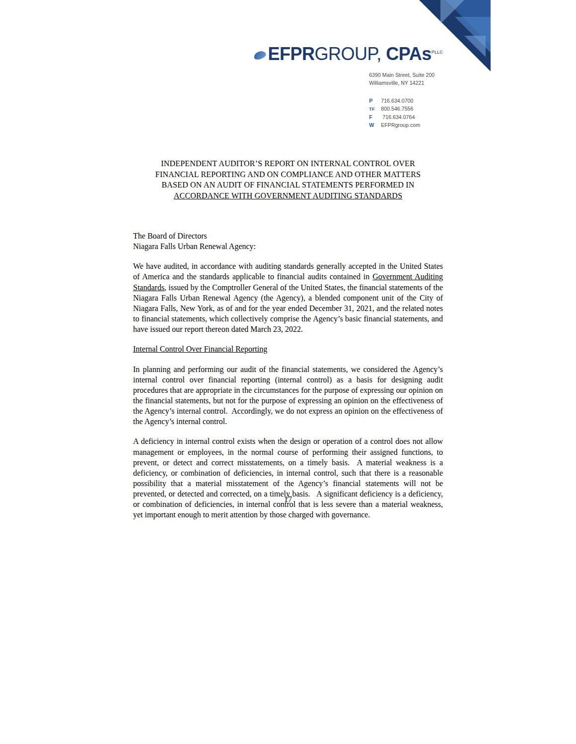EFPRGROUP, CPAs PLLC
6390 Main Street, Suite 200
Williamsville, NY 14221
P 716.634.0700
TF 800.546.7556
F 716.634.0764
W EFPRgroup.com
Independent Auditor’s Report on Internal Control Over
Financial Reporting and on Compliance and Other Matters
Based on an Audit of Financial Statements Performed in
Accordance with Government Auditing Standards
The Board of Directors
Niagara Falls Urban Renewal Agency:
We have audited, in accordance with auditing standards generally accepted in the United States of America and the standards applicable to financial audits contained in Government Auditing Standards, issued by the Comptroller General of the United States, the financial statements of the Niagara Falls Urban Renewal Agency (the Agency), a blended component unit of the City of Niagara Falls, New York, as of and for the year ended December 31, 2021, and the related notes to financial statements, which collectively comprise the Agency’s basic financial statements, and have issued our report thereon dated March 23, 2022.
Internal Control Over Financial Reporting
In planning and performing our audit of the financial statements, we considered the Agency’s internal control over financial reporting (internal control) as a basis for designing audit procedures that are appropriate in the circumstances for the purpose of expressing our opinion on the financial statements, but not for the purpose of expressing an opinion on the effectiveness of the Agency’s internal control. Accordingly, we do not express an opinion on the effectiveness of the Agency’s internal control.
A deficiency in internal control exists when the design or operation of a control does not allow management or employees, in the normal course of performing their assigned functions, to prevent, or detect and correct misstatements, on a timely basis. A material weakness is a deficiency, or combination of deficiencies, in internal control, such that there is a reasonable possibility that a material misstatement of the Agency’s financial statements will not be prevented, or detected and corrected, on a timely basis. A significant deficiency is a deficiency, or combination of deficiencies, in internal control that is less severe than a material weakness, yet important enough to merit attention by those charged with governance.
17